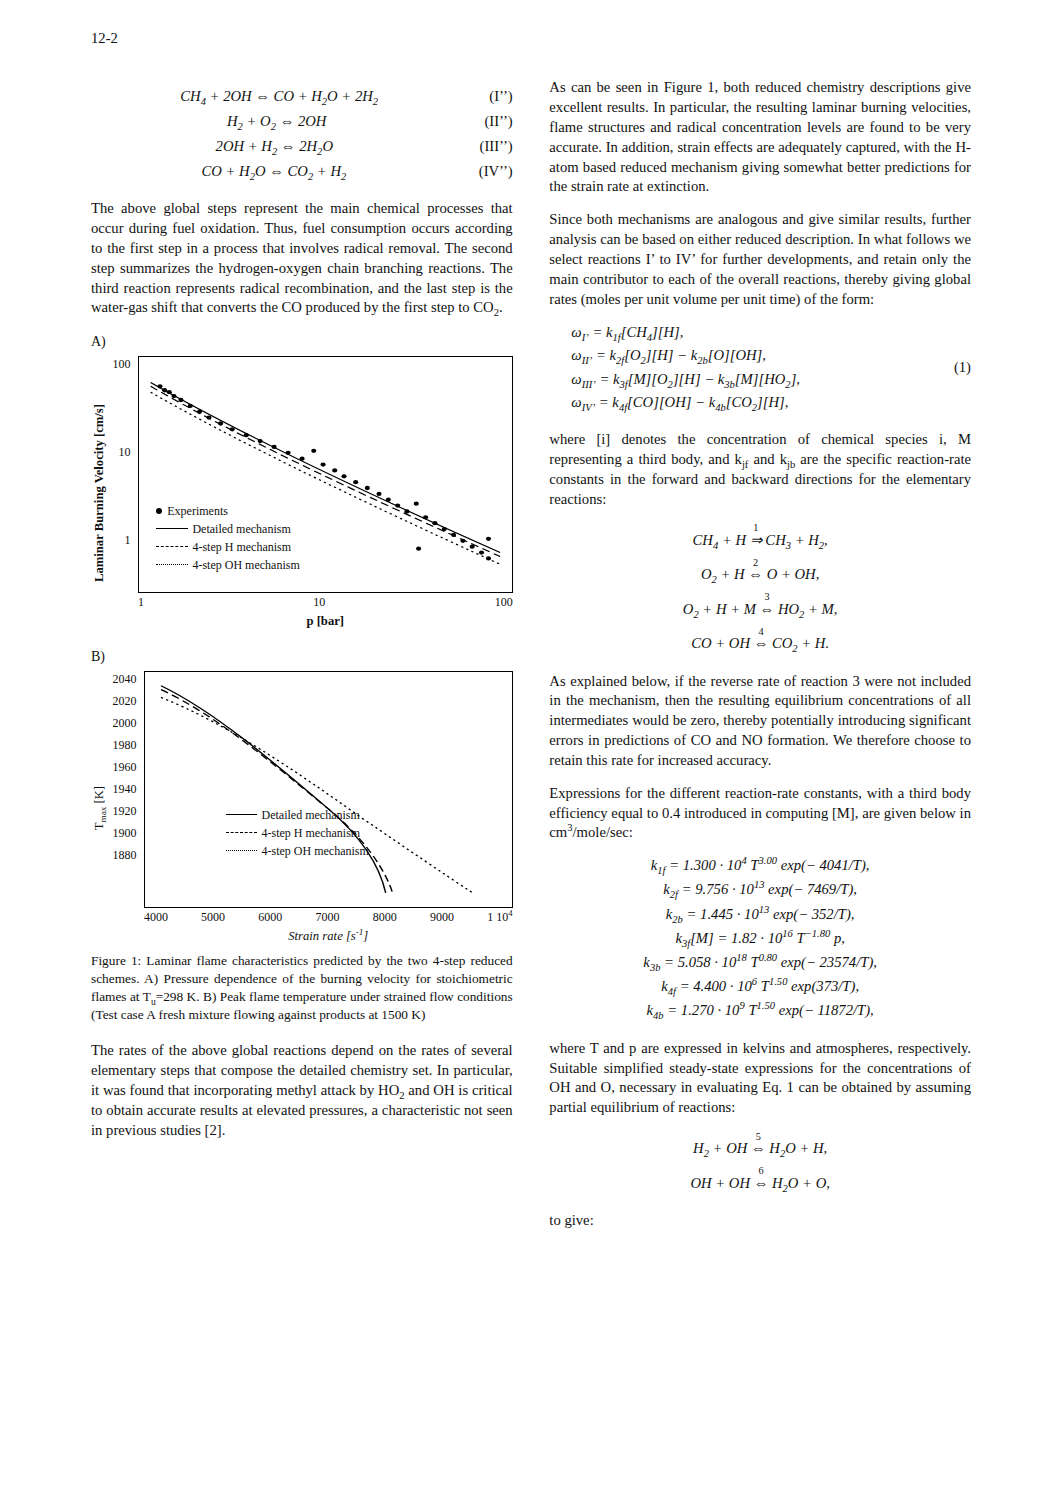12-2
CH4 + 2OH ⇔ CO + H2O + 2H2 (I’’)
H2 + O2 ⇔ 2OH (II’’)
2OH + H2 ⇔ 2H2O (III’’)
CO + H2O ⇔ CO2 + H2 (IV’’)
The above global steps represent the main chemical processes that occur during fuel oxidation. Thus, fuel consumption occurs according to the first step in a process that involves radical removal. The second step summarizes the hydrogen-oxygen chain branching reactions. The third reaction represents radical recombination, and the last step is the water-gas shift that converts the CO produced by the first step to CO2.
A)
Laminar Burning Velocity [cm/s]
100 10 1
Experiments
Detailed mechanism
4-step H mechanism
4-step OH mechanism
1 10 100
p [bar]
B)
Tmax [K]
2040 2020 2000 1980 1960 1940 1920 1900 1880
Detailed mechanism
4-step H mechanism
4-step OH mechanism
4000 5000 6000 7000 8000 9000 1 104
Strain rate [s-1]
Figure 1: Laminar flame characteristics predicted by the two 4-step reduced schemes. A) Pressure dependence of the burning velocity for stoichiometric flames at Tu=298 K. B) Peak flame temperature under strained flow conditions (Test case A fresh mixture flowing against products at 1500 K)
The rates of the above global reactions depend on the rates of several elementary steps that compose the detailed chemistry set. In particular, it was found that incorporating methyl attack by HO2 and OH is critical to obtain accurate results at elevated pressures, a characteristic not seen in previous studies [2].
As can be seen in Figure 1, both reduced chemistry descriptions give excellent results. In particular, the resulting laminar burning velocities, flame structures and radical concentration levels are found to be very accurate. In addition, strain effects are adequately captured, with the H-atom based reduced mechanism giving somewhat better predictions for the strain rate at extinction.
Since both mechanisms are analogous and give similar results, further analysis can be based on either reduced description. In what follows we select reactions I’ to IV’ for further developments, and retain only the main contributor to each of the overall reactions, thereby giving global rates (moles per unit volume per unit time) of the form:
ωI’ = k1f[CH4][H],
ωII’ = k2f[O2][H] − k2b[O][OH],
ωIII’ = k3f[M][O2][H] − k3b[M][HO2],
ωIV’ = k4f[CO][OH] − k4b[CO2][H],
(1)
where [i] denotes the concentration of chemical species i, M representing a third body, and kjf and kjb are the specific reaction-rate constants in the forward and backward directions for the elementary reactions:
CH4 + H 1⇒ CH3 + H2,
O2 + H 2⇔ O + OH,
O2 + H + M 3⇔ HO2 + M,
CO + OH 4⇔ CO2 + H.
As explained below, if the reverse rate of reaction 3 were not included in the mechanism, then the resulting equilibrium concentrations of all intermediates would be zero, thereby potentially introducing significant errors in predictions of CO and NO formation. We therefore choose to retain this rate for increased accuracy.
Expressions for the different reaction-rate constants, with a third body efficiency equal to 0.4 introduced in computing [M], are given below in cm3/mole/sec:
k1f = 1.300 · 104 T3.00 exp(− 4041/T),
k2f = 9.756 · 1013 exp(− 7469/T),
k2b = 1.445 · 1013 exp(− 352/T),
k3f[M] = 1.82 · 1016 T−1.80 p,
k3b = 5.058 · 1018 T0.80 exp(− 23574/T),
k4f = 4.400 · 106 T1.50 exp(373/T),
k4b = 1.270 · 109 T1.50 exp(− 11872/T),
where T and p are expressed in kelvins and atmospheres, respectively. Suitable simplified steady-state expressions for the concentrations of OH and O, necessary in evaluating Eq. 1 can be obtained by assuming partial equilibrium of reactions:
H2 + OH 5⇔ H2O + H,
OH + OH 6⇔ H2O + O,
to give: